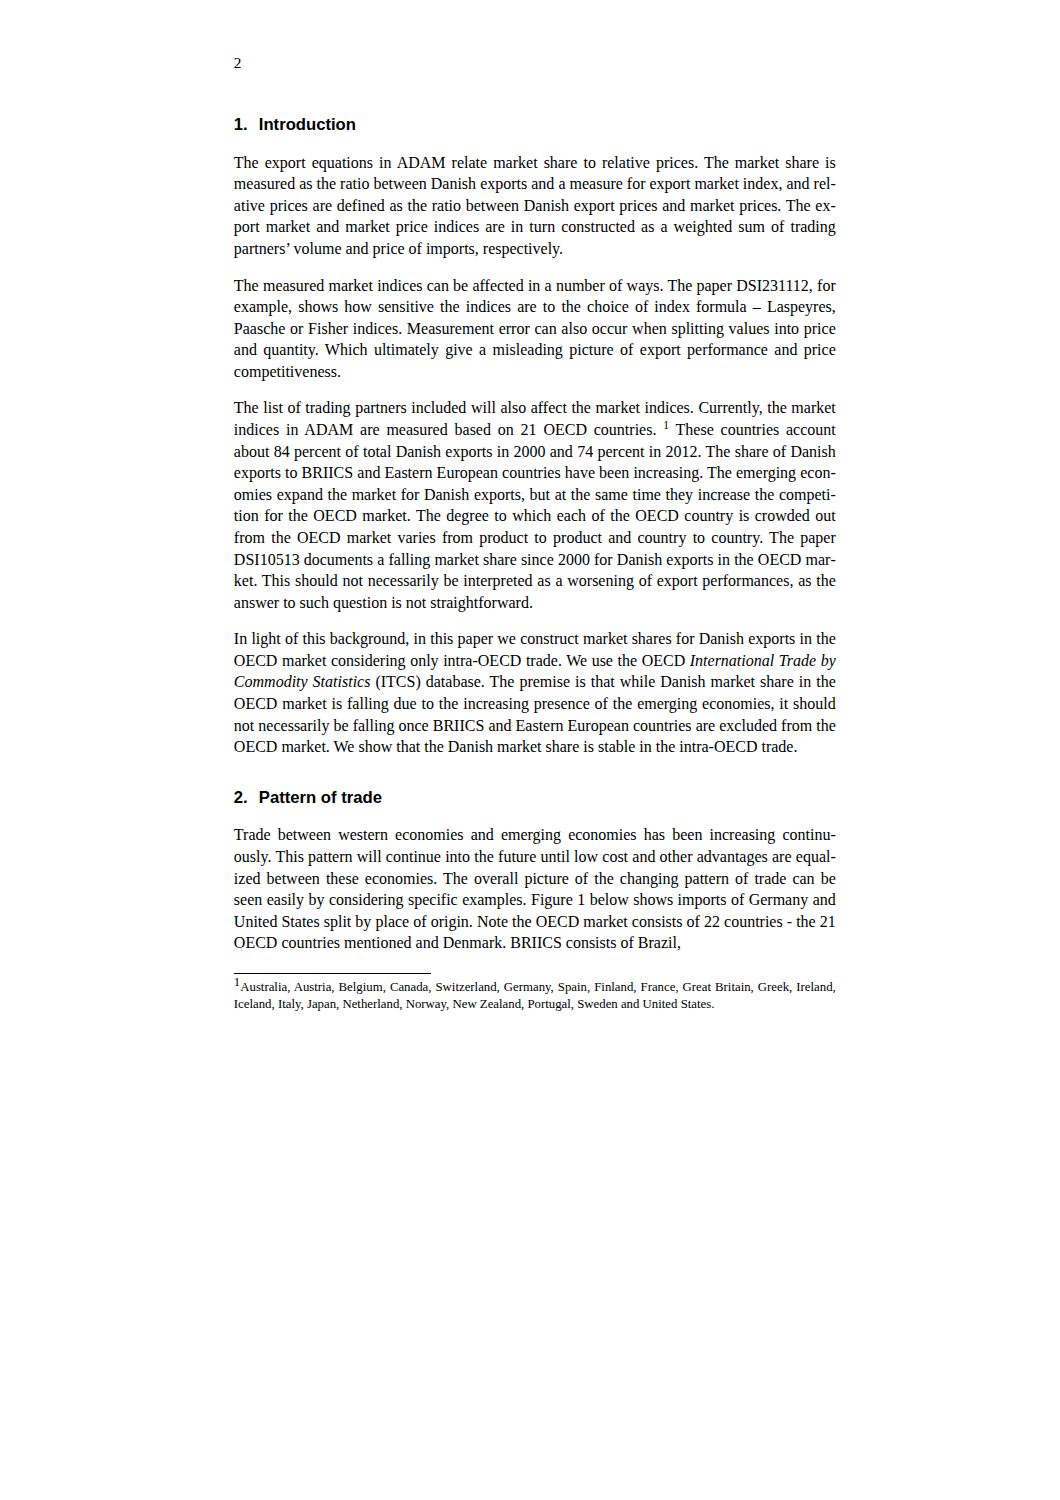2
1. Introduction
The export equations in ADAM relate market share to relative prices. The market share is measured as the ratio between Danish exports and a measure for export market index, and relative prices are defined as the ratio between Danish export prices and market prices. The export market and market price indices are in turn constructed as a weighted sum of trading partners’ volume and price of imports, respectively.
The measured market indices can be affected in a number of ways. The paper DSI231112, for example, shows how sensitive the indices are to the choice of index formula – Laspeyres, Paasche or Fisher indices. Measurement error can also occur when splitting values into price and quantity. Which ultimately give a misleading picture of export performance and price competitiveness.
The list of trading partners included will also affect the market indices. Currently, the market indices in ADAM are measured based on 21 OECD countries. 1 These countries account about 84 percent of total Danish exports in 2000 and 74 percent in 2012. The share of Danish exports to BRIICS and Eastern European countries have been increasing. The emerging economies expand the market for Danish exports, but at the same time they increase the competition for the OECD market. The degree to which each of the OECD country is crowded out from the OECD market varies from product to product and country to country. The paper DSI10513 documents a falling market share since 2000 for Danish exports in the OECD market. This should not necessarily be interpreted as a worsening of export performances, as the answer to such question is not straightforward.
In light of this background, in this paper we construct market shares for Danish exports in the OECD market considering only intra-OECD trade. We use the OECD International Trade by Commodity Statistics (ITCS) database. The premise is that while Danish market share in the OECD market is falling due to the increasing presence of the emerging economies, it should not necessarily be falling once BRIICS and Eastern European countries are excluded from the OECD market. We show that the Danish market share is stable in the intra-OECD trade.
2. Pattern of trade
Trade between western economies and emerging economies has been increasing continuously. This pattern will continue into the future until low cost and other advantages are equalized between these economies. The overall picture of the changing pattern of trade can be seen easily by considering specific examples. Figure 1 below shows imports of Germany and United States split by place of origin. Note the OECD market consists of 22 countries - the 21 OECD countries mentioned and Denmark. BRIICS consists of Brazil,
1 Australia, Austria, Belgium, Canada, Switzerland, Germany, Spain, Finland, France, Great Britain, Greek, Ireland, Iceland, Italy, Japan, Netherland, Norway, New Zealand, Portugal, Sweden and United States.